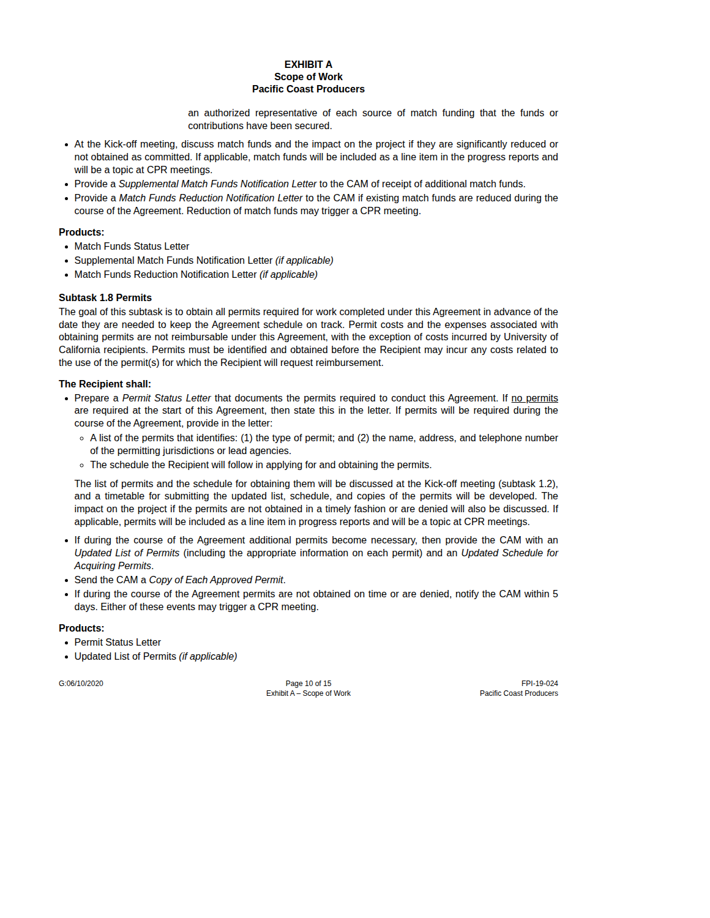EXHIBIT A
Scope of Work
Pacific Coast Producers
an authorized representative of each source of match funding that the funds or contributions have been secured.
At the Kick-off meeting, discuss match funds and the impact on the project if they are significantly reduced or not obtained as committed. If applicable, match funds will be included as a line item in the progress reports and will be a topic at CPR meetings.
Provide a Supplemental Match Funds Notification Letter to the CAM of receipt of additional match funds.
Provide a Match Funds Reduction Notification Letter to the CAM if existing match funds are reduced during the course of the Agreement. Reduction of match funds may trigger a CPR meeting.
Products:
Match Funds Status Letter
Supplemental Match Funds Notification Letter (if applicable)
Match Funds Reduction Notification Letter (if applicable)
Subtask 1.8 Permits
The goal of this subtask is to obtain all permits required for work completed under this Agreement in advance of the date they are needed to keep the Agreement schedule on track. Permit costs and the expenses associated with obtaining permits are not reimbursable under this Agreement, with the exception of costs incurred by University of California recipients. Permits must be identified and obtained before the Recipient may incur any costs related to the use of the permit(s) for which the Recipient will request reimbursement.
The Recipient shall:
Prepare a Permit Status Letter that documents the permits required to conduct this Agreement. If no permits are required at the start of this Agreement, then state this in the letter. If permits will be required during the course of the Agreement, provide in the letter:
A list of the permits that identifies: (1) the type of permit; and (2) the name, address, and telephone number of the permitting jurisdictions or lead agencies.
The schedule the Recipient will follow in applying for and obtaining the permits.
The list of permits and the schedule for obtaining them will be discussed at the Kick-off meeting (subtask 1.2), and a timetable for submitting the updated list, schedule, and copies of the permits will be developed. The impact on the project if the permits are not obtained in a timely fashion or are denied will also be discussed. If applicable, permits will be included as a line item in progress reports and will be a topic at CPR meetings.
If during the course of the Agreement additional permits become necessary, then provide the CAM with an Updated List of Permits (including the appropriate information on each permit) and an Updated Schedule for Acquiring Permits.
Send the CAM a Copy of Each Approved Permit.
If during the course of the Agreement permits are not obtained on time or are denied, notify the CAM within 5 days. Either of these events may trigger a CPR meeting.
Products:
Permit Status Letter
Updated List of Permits (if applicable)
| G:06/10/2020 | Page 10 of 15 Exhibit A – Scope of Work | FPI-19-024 Pacific Coast Producers |